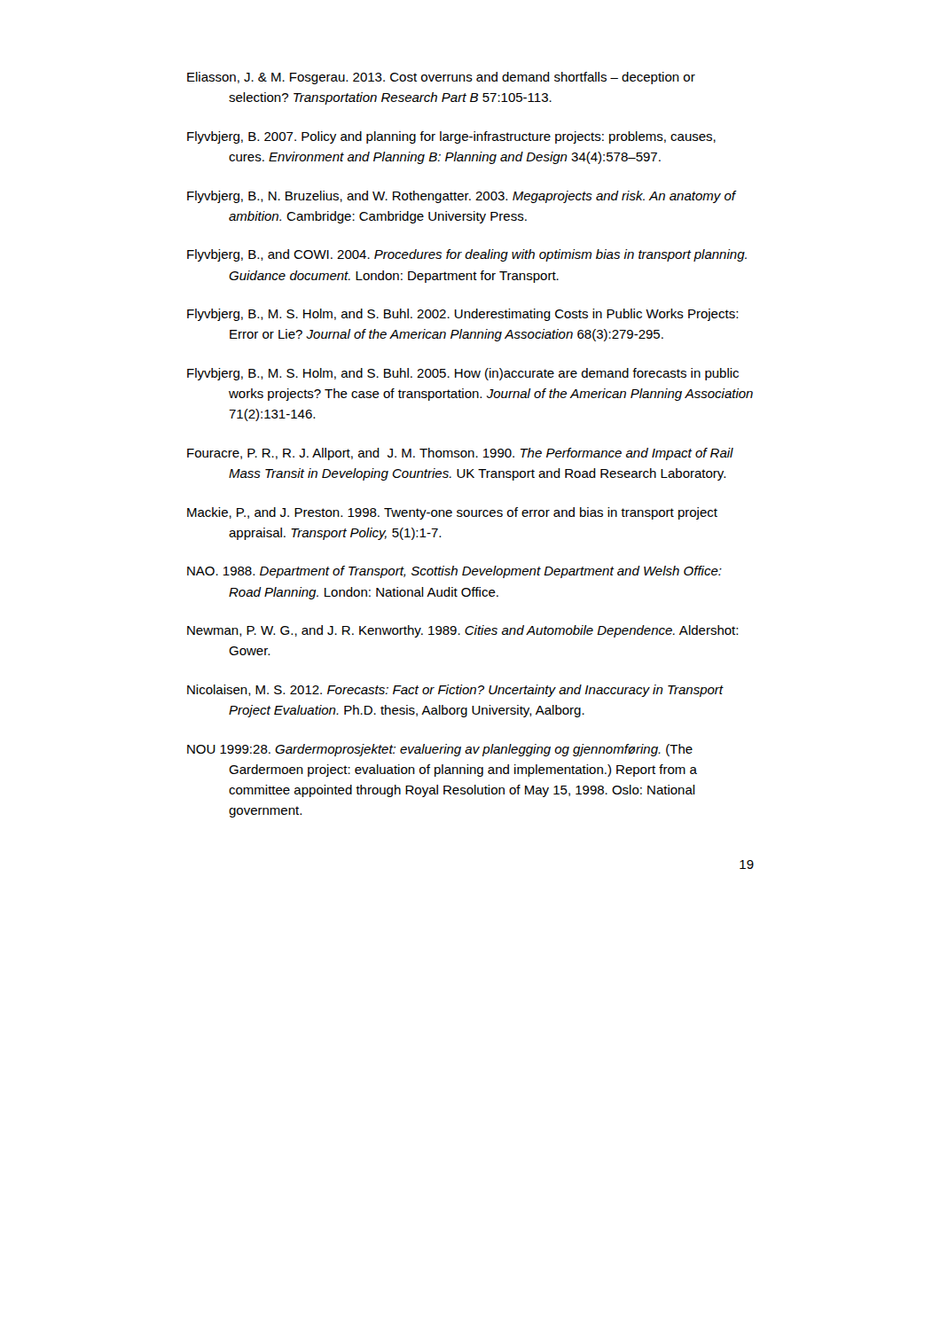Eliasson, J. & M. Fosgerau. 2013. Cost overruns and demand shortfalls – deception or selection? Transportation Research Part B 57:105-113.
Flyvbjerg, B. 2007. Policy and planning for large-infrastructure projects: problems, causes, cures. Environment and Planning B: Planning and Design 34(4):578–597.
Flyvbjerg, B., N. Bruzelius, and W. Rothengatter. 2003. Megaprojects and risk. An anatomy of ambition. Cambridge: Cambridge University Press.
Flyvbjerg, B., and COWI. 2004. Procedures for dealing with optimism bias in transport planning. Guidance document. London: Department for Transport.
Flyvbjerg, B., M. S. Holm, and S. Buhl. 2002. Underestimating Costs in Public Works Projects: Error or Lie? Journal of the American Planning Association 68(3):279-295.
Flyvbjerg, B., M. S. Holm, and S. Buhl. 2005. How (in)accurate are demand forecasts in public works projects? The case of transportation. Journal of the American Planning Association 71(2):131-146.
Fouracre, P. R., R. J. Allport, and J. M. Thomson. 1990. The Performance and Impact of Rail Mass Transit in Developing Countries. UK Transport and Road Research Laboratory.
Mackie, P., and J. Preston. 1998. Twenty-one sources of error and bias in transport project appraisal. Transport Policy, 5(1):1-7.
NAO. 1988. Department of Transport, Scottish Development Department and Welsh Office: Road Planning. London: National Audit Office.
Newman, P. W. G., and J. R. Kenworthy. 1989. Cities and Automobile Dependence. Aldershot: Gower.
Nicolaisen, M. S. 2012. Forecasts: Fact or Fiction? Uncertainty and Inaccuracy in Transport Project Evaluation. Ph.D. thesis, Aalborg University, Aalborg.
NOU 1999:28. Gardermoprosjektet: evaluering av planlegging og gjennomføring. (The Gardermoen project: evaluation of planning and implementation.) Report from a committee appointed through Royal Resolution of May 15, 1998. Oslo: National government.
19